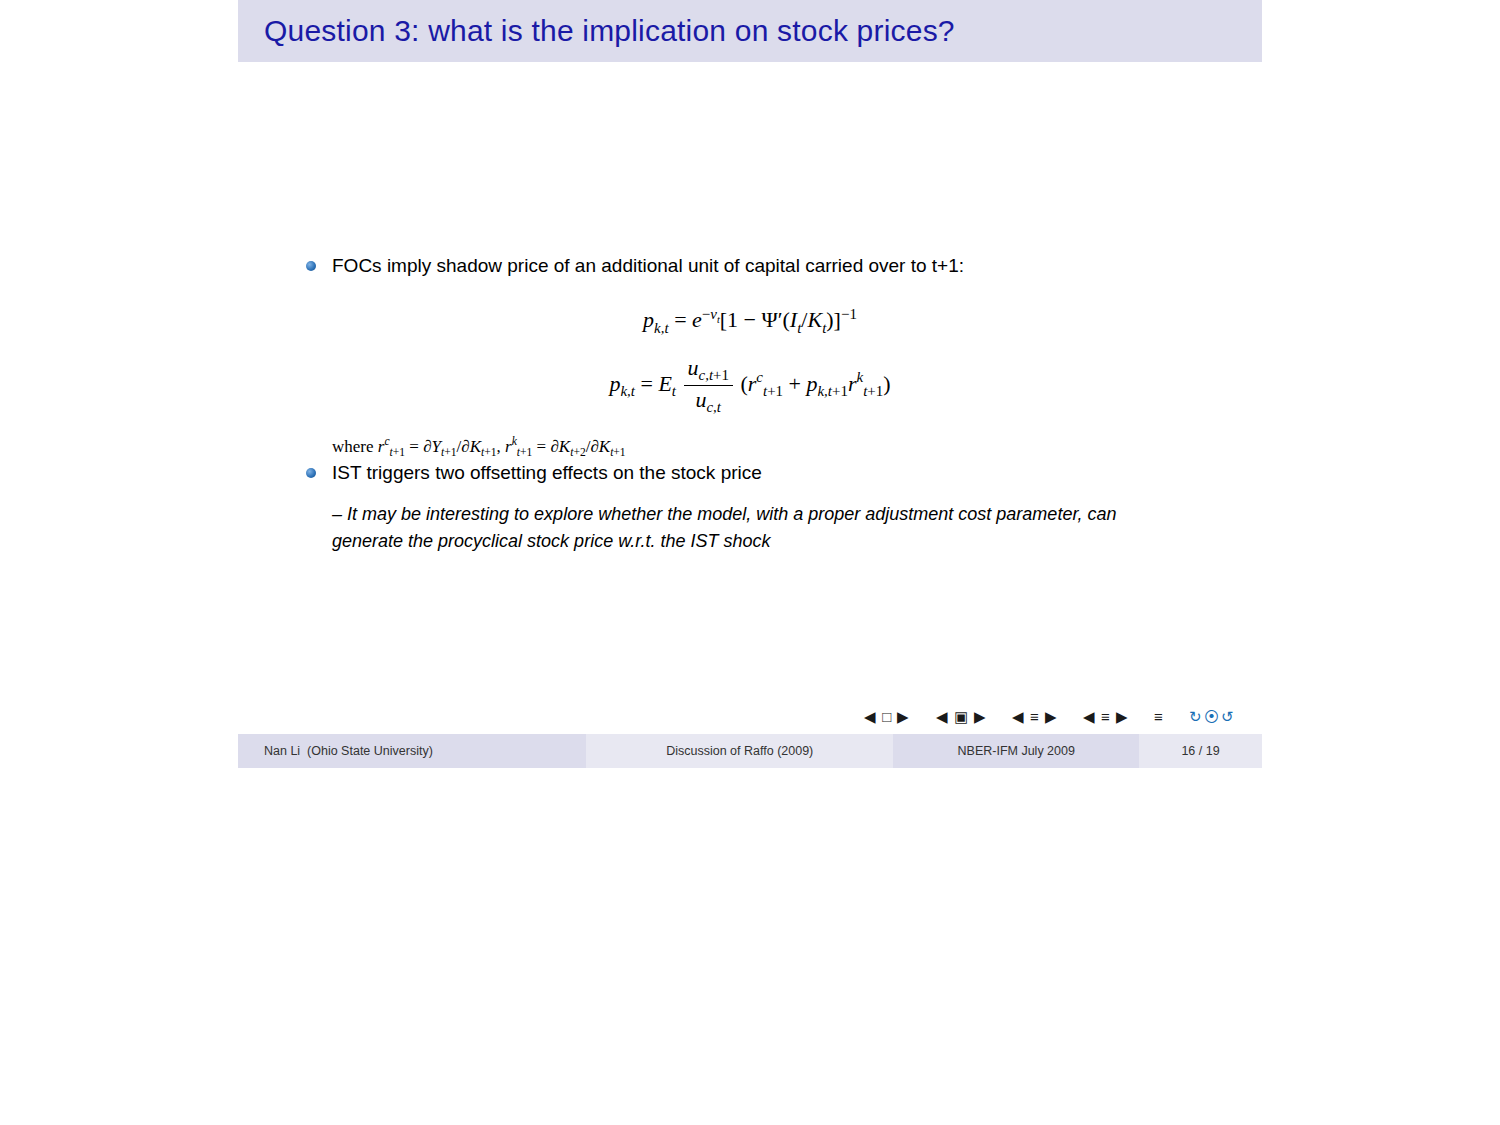Question 3: what is the implication on stock prices?
FOCs imply shadow price of an additional unit of capital carried over to t+1:
pk,t = e−vt[1 − Ψ′(It/Kt)]−1
pk,t = Et uc,t+1 uc,t (rct+1 + pk,t+1rkt+1)
where rct+1 = ∂Yt+1/∂Kt+1, rkt+1 = ∂Kt+2/∂Kt+1
IST triggers two offsetting effects on the stock price
– It may be interesting to explore whether the model, with a proper adjustment cost parameter, can generate the procyclical stock price w.r.t. the IST shock
◀□▶ ◀▣▶ ◀≡▶ ◀≡▶ ≡ ↻⦿↺
Nan Li (Ohio State University)
Discussion of Raffo (2009)
NBER-IFM July 2009
16 / 19